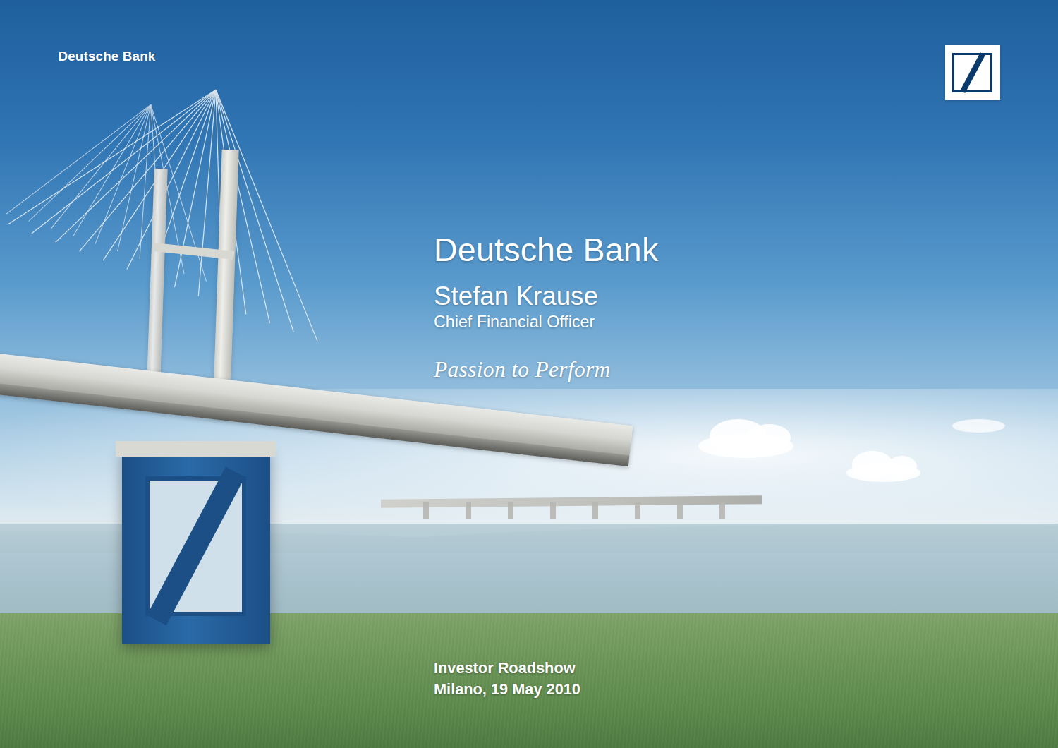Deutsche Bank
Deutsche Bank
Stefan Krause
Chief Financial Officer
Passion to Perform
Investor Roadshow
Milano, 19 May 2010